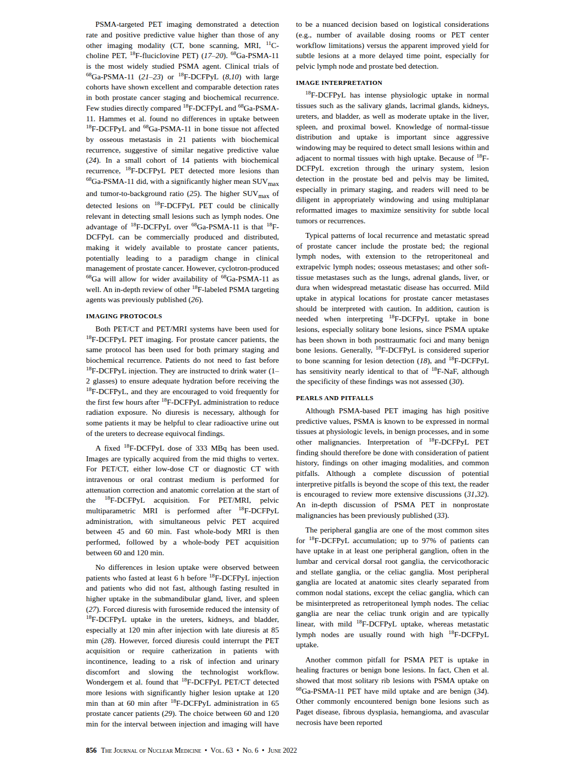PSMA-targeted PET imaging demonstrated a detection rate and positive predictive value higher than those of any other imaging modality (CT, bone scanning, MRI, 11C-choline PET, 18F-fluciclovine PET) (17–20). 68Ga-PSMA-11 is the most widely studied PSMA agent. Clinical trials of 68Ga-PSMA-11 (21–23) or 18F-DCFPyL (8,10) with large cohorts have shown excellent and comparable detection rates in both prostate cancer staging and biochemical recurrence. Few studies directly compared 18F-DCFPyL and 68Ga-PSMA-11. Hammes et al. found no differences in uptake between 18F-DCFPyL and 68Ga-PSMA-11 in bone tissue not affected by osseous metastasis in 21 patients with biochemical recurrence, suggestive of similar negative predictive value (24). In a small cohort of 14 patients with biochemical recurrence, 18F-DCFPyL PET detected more lesions than 68Ga-PSMA-11 did, with a significantly higher mean SUVmax and tumor-to-background ratio (25). The higher SUVmax of detected lesions on 18F-DCFPyL PET could be clinically relevant in detecting small lesions such as lymph nodes. One advantage of 18F-DCFPyL over 68Ga-PSMA-11 is that 18F-DCFPyL can be commercially produced and distributed, making it widely available to prostate cancer patients, potentially leading to a paradigm change in clinical management of prostate cancer. However, cyclotron-produced 68Ga will allow for wider availability of 68Ga-PSMA-11 as well. An in-depth review of other 18F-labeled PSMA targeting agents was previously published (26).
Imaging Protocols
Both PET/CT and PET/MRI systems have been used for 18F-DCFPyL PET imaging. For prostate cancer patients, the same protocol has been used for both primary staging and biochemical recurrence. Patients do not need to fast before 18F-DCFPyL injection. They are instructed to drink water (1–2 glasses) to ensure adequate hydration before receiving the 18F-DCFPyL, and they are encouraged to void frequently for the first few hours after 18F-DCFPyL administration to reduce radiation exposure. No diuresis is necessary, although for some patients it may be helpful to clear radioactive urine out of the ureters to decrease equivocal findings.
A fixed 18F-DCFPyL dose of 333 MBq has been used. Images are typically acquired from the mid thighs to vertex. For PET/CT, either low-dose CT or diagnostic CT with intravenous or oral contrast medium is performed for attenuation correction and anatomic correlation at the start of the 18F-DCFPyL acquisition. For PET/MRI, pelvic multiparametric MRI is performed after 18F-DCFPyL administration, with simultaneous pelvic PET acquired between 45 and 60 min. Fast whole-body MRI is then performed, followed by a whole-body PET acquisition between 60 and 120 min.
No differences in lesion uptake were observed between patients who fasted at least 6 h before 18F-DCFPyL injection and patients who did not fast, although fasting resulted in higher uptake in the submandibular gland, liver, and spleen (27). Forced diuresis with furosemide reduced the intensity of 18F-DCFPyL uptake in the ureters, kidneys, and bladder, especially at 120 min after injection with late diuresis at 85 min (28). However, forced diuresis could interrupt the PET acquisition or require catherization in patients with incontinence, leading to a risk of infection and urinary discomfort and slowing the technologist workflow. Wondergem et al. found that 18F-DCFPyL PET/CT detected more lesions with significantly higher lesion uptake at 120 min than at 60 min after 18F-DCFPyL administration in 65 prostate cancer patients (29). The choice between 60 and 120 min for the interval between injection and imaging will have to be a nuanced decision based on logistical considerations (e.g., number of available dosing rooms or PET center workflow limitations) versus the apparent improved yield for subtle lesions at a more delayed time point, especially for pelvic lymph node and prostate bed detection.
Image Interpretation
18F-DCFPyL has intense physiologic uptake in normal tissues such as the salivary glands, lacrimal glands, kidneys, ureters, and bladder, as well as moderate uptake in the liver, spleen, and proximal bowel. Knowledge of normal-tissue distribution and uptake is important since aggressive windowing may be required to detect small lesions within and adjacent to normal tissues with high uptake. Because of 18F-DCFPyL excretion through the urinary system, lesion detection in the prostate bed and pelvis may be limited, especially in primary staging, and readers will need to be diligent in appropriately windowing and using multiplanar reformatted images to maximize sensitivity for subtle local tumors or recurrences.
Typical patterns of local recurrence and metastatic spread of prostate cancer include the prostate bed; the regional lymph nodes, with extension to the retroperitoneal and extrapelvic lymph nodes; osseous metastases; and other soft-tissue metastases such as the lungs, adrenal glands, liver, or dura when widespread metastatic disease has occurred. Mild uptake in atypical locations for prostate cancer metastases should be interpreted with caution. In addition, caution is needed when interpreting 18F-DCFPyL uptake in bone lesions, especially solitary bone lesions, since PSMA uptake has been shown in both posttraumatic foci and many benign bone lesions. Generally, 18F-DCFPyL is considered superior to bone scanning for lesion detection (18), and 18F-DCFPyL has sensitivity nearly identical to that of 18F-NaF, although the specificity of these findings was not assessed (30).
Pearls and Pitfalls
Although PSMA-based PET imaging has high positive predictive values, PSMA is known to be expressed in normal tissues at physiologic levels, in benign processes, and in some other malignancies. Interpretation of 18F-DCFPyL PET finding should therefore be done with consideration of patient history, findings on other imaging modalities, and common pitfalls. Although a complete discussion of potential interpretive pitfalls is beyond the scope of this text, the reader is encouraged to review more extensive discussions (31,32). An in-depth discussion of PSMA PET in nonprostate malignancies has been previously published (33).
The peripheral ganglia are one of the most common sites for 18F-DCFPyL accumulation; up to 97% of patients can have uptake in at least one peripheral ganglion, often in the lumbar and cervical dorsal root ganglia, the cervicothoracic and stellate ganglia, or the celiac ganglia. Most peripheral ganglia are located at anatomic sites clearly separated from common nodal stations, except the celiac ganglia, which can be misinterpreted as retroperitoneal lymph nodes. The celiac ganglia are near the celiac trunk origin and are typically linear, with mild 18F-DCFPyL uptake, whereas metastatic lymph nodes are usually round with high 18F-DCFPyL uptake.
Another common pitfall for PSMA PET is uptake in healing fractures or benign bone lesions. In fact, Chen et al. showed that most solitary rib lesions with PSMA uptake on 68Ga-PSMA-11 PET have mild uptake and are benign (34). Other commonly encountered benign bone lesions such as Paget disease, fibrous dysplasia, hemangioma, and avascular necrosis have been reported
856 The Journal of Nuclear Medicine • Vol. 63 • No. 6 • June 2022